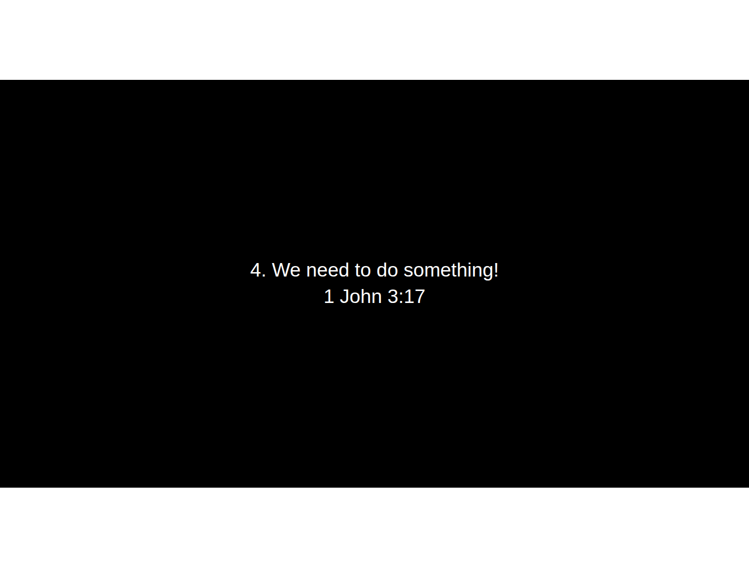4. We need to do something!
1 John 3:17